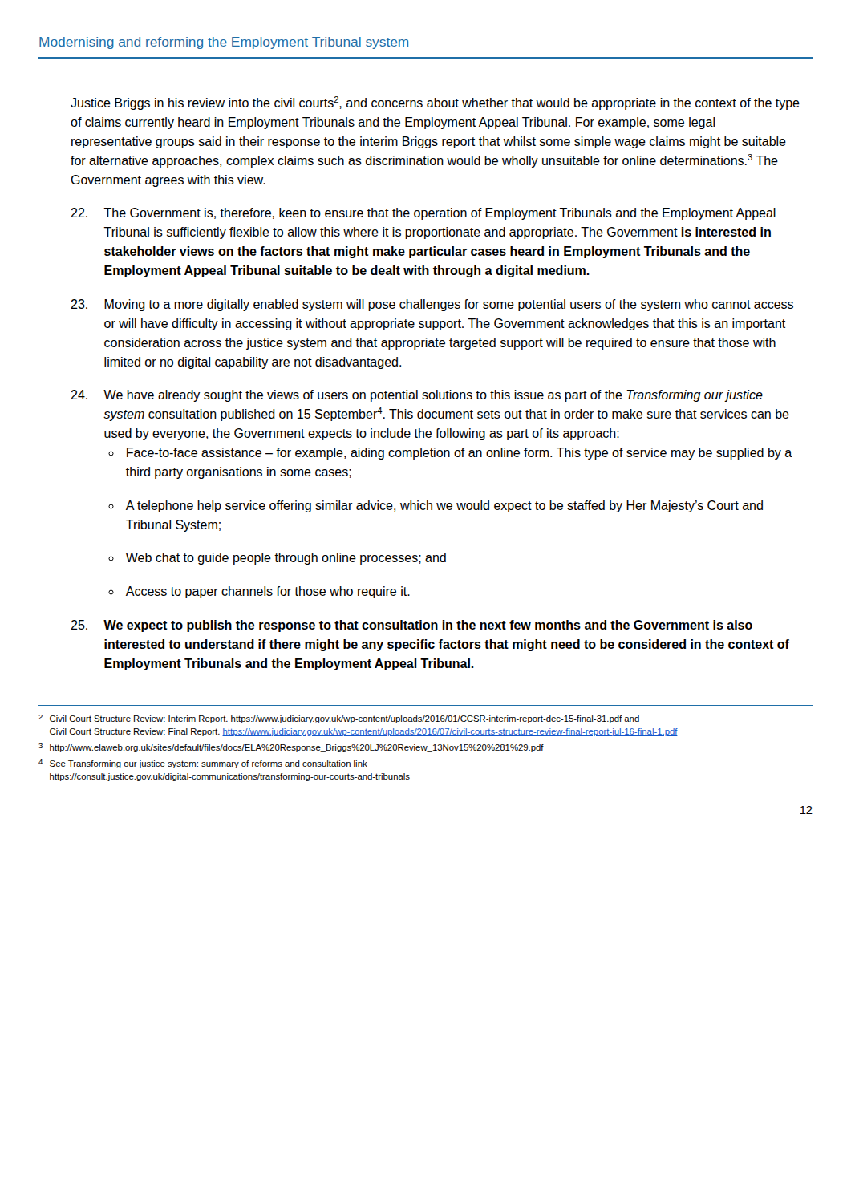Modernising and reforming the Employment Tribunal system
Justice Briggs in his review into the civil courts2, and concerns about whether that would be appropriate in the context of the type of claims currently heard in Employment Tribunals and the Employment Appeal Tribunal. For example, some legal representative groups said in their response to the interim Briggs report that whilst some simple wage claims might be suitable for alternative approaches, complex claims such as discrimination would be wholly unsuitable for online determinations.3 The Government agrees with this view.
22. The Government is, therefore, keen to ensure that the operation of Employment Tribunals and the Employment Appeal Tribunal is sufficiently flexible to allow this where it is proportionate and appropriate. The Government is interested in stakeholder views on the factors that might make particular cases heard in Employment Tribunals and the Employment Appeal Tribunal suitable to be dealt with through a digital medium.
23. Moving to a more digitally enabled system will pose challenges for some potential users of the system who cannot access or will have difficulty in accessing it without appropriate support. The Government acknowledges that this is an important consideration across the justice system and that appropriate targeted support will be required to ensure that those with limited or no digital capability are not disadvantaged.
24. We have already sought the views of users on potential solutions to this issue as part of the Transforming our justice system consultation published on 15 September4. This document sets out that in order to make sure that services can be used by everyone, the Government expects to include the following as part of its approach:
Face-to-face assistance – for example, aiding completion of an online form. This type of service may be supplied by a third party organisations in some cases;
A telephone help service offering similar advice, which we would expect to be staffed by Her Majesty’s Court and Tribunal System;
Web chat to guide people through online processes; and
Access to paper channels for those who require it.
25. We expect to publish the response to that consultation in the next few months and the Government is also interested to understand if there might be any specific factors that might need to be considered in the context of Employment Tribunals and the Employment Appeal Tribunal.
2 Civil Court Structure Review: Interim Report. https://www.judiciary.gov.uk/wp-content/uploads/2016/01/CCSR-interim-report-dec-15-final-31.pdf and
Civil Court Structure Review: Final Report. https://www.judiciary.gov.uk/wp-content/uploads/2016/07/civil-courts-structure-review-final-report-jul-16-final-1.pdf
3 http://www.elaweb.org.uk/sites/default/files/docs/ELA%20Response_Briggs%20LJ%20Review_13Nov15%20%281%29.pdf
4 See Transforming our justice system: summary of reforms and consultation link
https://consult.justice.gov.uk/digital-communications/transforming-our-courts-and-tribunals
12